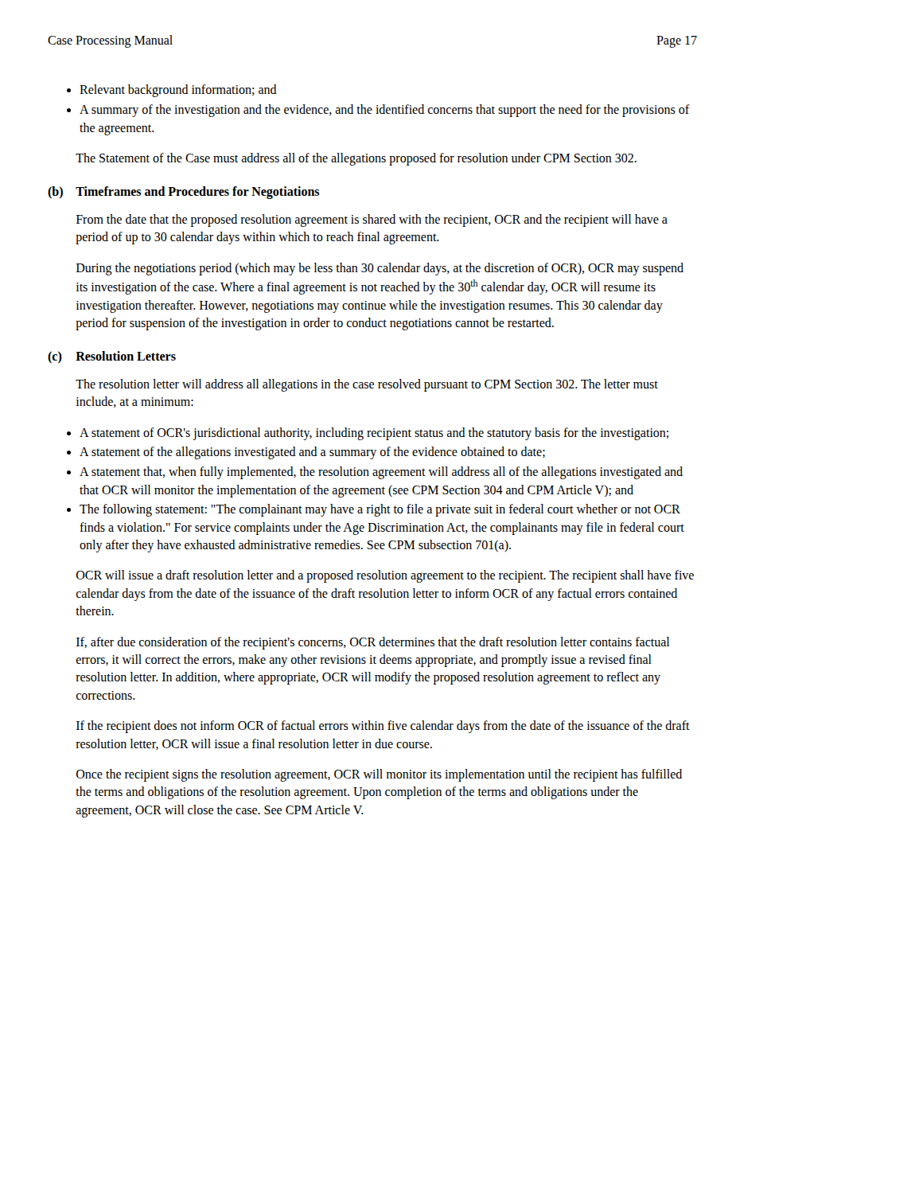Case Processing Manual Page 17
Relevant background information; and
A summary of the investigation and the evidence, and the identified concerns that support the need for the provisions of the agreement.
The Statement of the Case must address all of the allegations proposed for resolution under CPM Section 302.
(b) Timeframes and Procedures for Negotiations
From the date that the proposed resolution agreement is shared with the recipient, OCR and the recipient will have a period of up to 30 calendar days within which to reach final agreement.
During the negotiations period (which may be less than 30 calendar days, at the discretion of OCR), OCR may suspend its investigation of the case. Where a final agreement is not reached by the 30th calendar day, OCR will resume its investigation thereafter. However, negotiations may continue while the investigation resumes. This 30 calendar day period for suspension of the investigation in order to conduct negotiations cannot be restarted.
(c) Resolution Letters
The resolution letter will address all allegations in the case resolved pursuant to CPM Section 302. The letter must include, at a minimum:
A statement of OCR's jurisdictional authority, including recipient status and the statutory basis for the investigation;
A statement of the allegations investigated and a summary of the evidence obtained to date;
A statement that, when fully implemented, the resolution agreement will address all of the allegations investigated and that OCR will monitor the implementation of the agreement (see CPM Section 304 and CPM Article V); and
The following statement: "The complainant may have a right to file a private suit in federal court whether or not OCR finds a violation." For service complaints under the Age Discrimination Act, the complainants may file in federal court only after they have exhausted administrative remedies. See CPM subsection 701(a).
OCR will issue a draft resolution letter and a proposed resolution agreement to the recipient. The recipient shall have five calendar days from the date of the issuance of the draft resolution letter to inform OCR of any factual errors contained therein.
If, after due consideration of the recipient's concerns, OCR determines that the draft resolution letter contains factual errors, it will correct the errors, make any other revisions it deems appropriate, and promptly issue a revised final resolution letter. In addition, where appropriate, OCR will modify the proposed resolution agreement to reflect any corrections.
If the recipient does not inform OCR of factual errors within five calendar days from the date of the issuance of the draft resolution letter, OCR will issue a final resolution letter in due course.
Once the recipient signs the resolution agreement, OCR will monitor its implementation until the recipient has fulfilled the terms and obligations of the resolution agreement. Upon completion of the terms and obligations under the agreement, OCR will close the case. See CPM Article V.